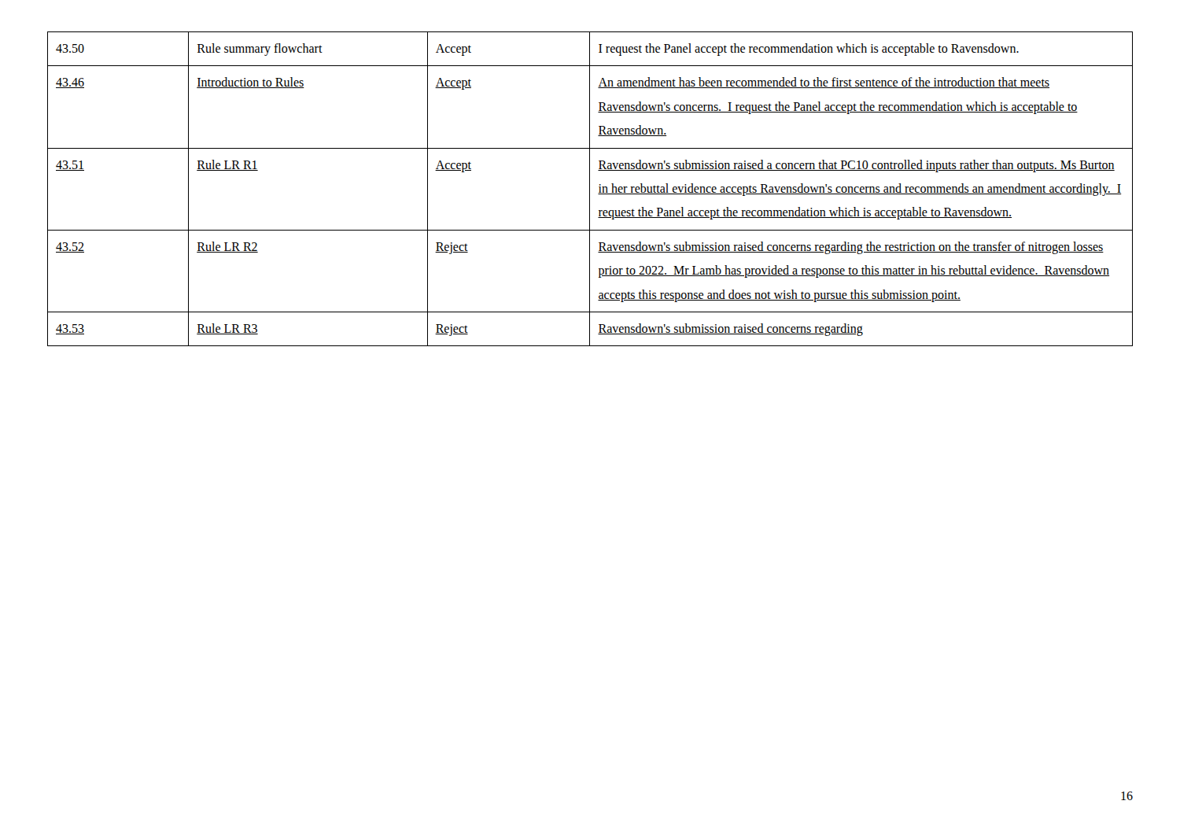| 43.50 | Rule summary flowchart | Accept | I request the Panel accept the recommendation which is acceptable to Ravensdown. |
| 43.46 | Introduction to Rules | Accept | An amendment has been recommended to the first sentence of the introduction that meets Ravensdown's concerns. I request the Panel accept the recommendation which is acceptable to Ravensdown. |
| 43.51 | Rule LR R1 | Accept | Ravensdown's submission raised a concern that PC10 controlled inputs rather than outputs. Ms Burton in her rebuttal evidence accepts Ravensdown's concerns and recommends an amendment accordingly. I request the Panel accept the recommendation which is acceptable to Ravensdown. |
| 43.52 | Rule LR R2 | Reject | Ravensdown's submission raised concerns regarding the restriction on the transfer of nitrogen losses prior to 2022. Mr Lamb has provided a response to this matter in his rebuttal evidence. Ravensdown accepts this response and does not wish to pursue this submission point. |
| 43.53 | Rule LR R3 | Reject | Ravensdown's submission raised concerns regarding |
16